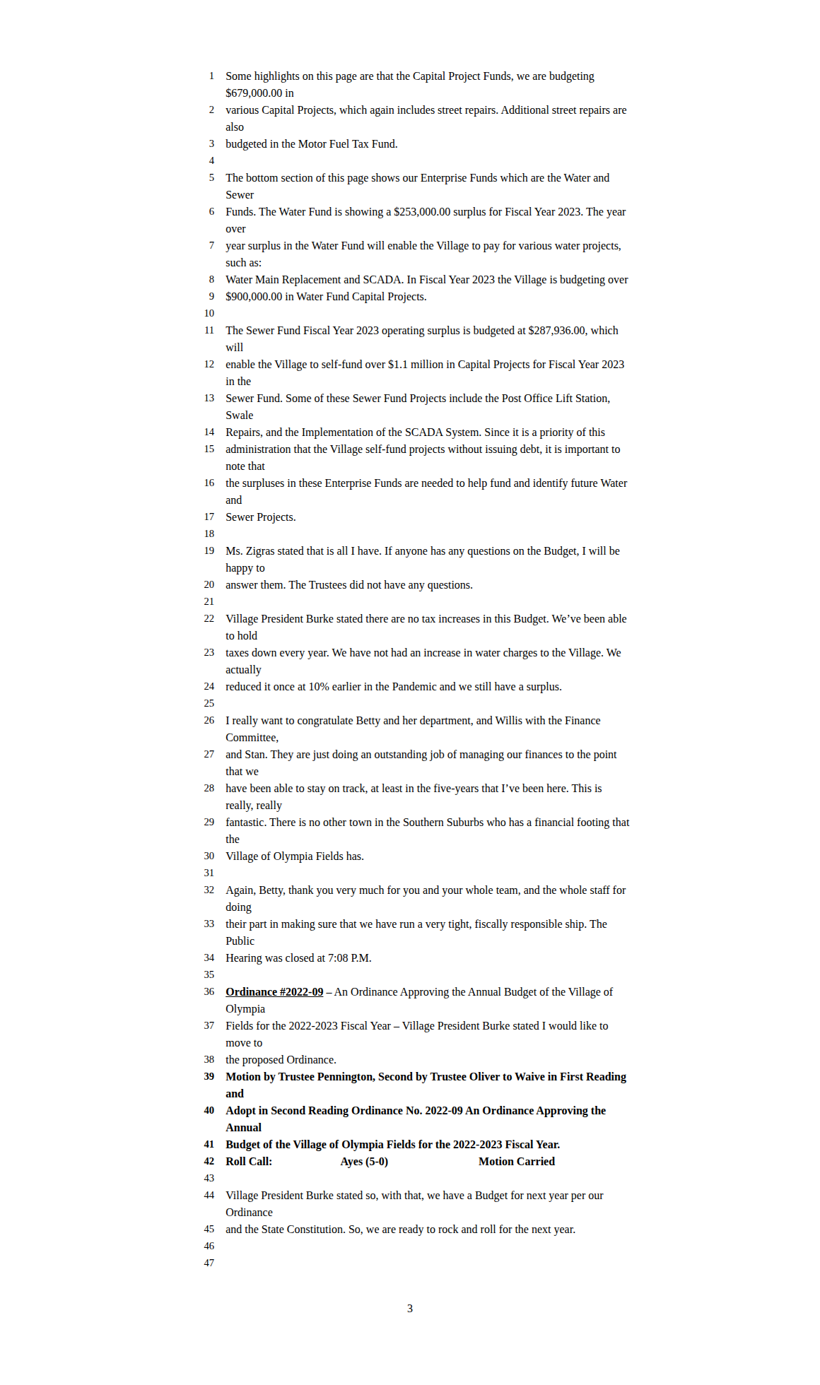Some highlights on this page are that the Capital Project Funds, we are budgeting $679,000.00 in
various Capital Projects, which again includes street repairs. Additional street repairs are also
budgeted in the Motor Fuel Tax Fund.
The bottom section of this page shows our Enterprise Funds which are the Water and Sewer
Funds. The Water Fund is showing a $253,000.00 surplus for Fiscal Year 2023. The year over
year surplus in the Water Fund will enable the Village to pay for various water projects, such as:
Water Main Replacement and SCADA. In Fiscal Year 2023 the Village is budgeting over
$900,000.00 in Water Fund Capital Projects.
The Sewer Fund Fiscal Year 2023 operating surplus is budgeted at $287,936.00, which will
enable the Village to self-fund over $1.1 million in Capital Projects for Fiscal Year 2023 in the
Sewer Fund. Some of these Sewer Fund Projects include the Post Office Lift Station, Swale
Repairs, and the Implementation of the SCADA System. Since it is a priority of this
administration that the Village self-fund projects without issuing debt, it is important to note that
the surpluses in these Enterprise Funds are needed to help fund and identify future Water and
Sewer Projects.
Ms. Zigras stated that is all I have. If anyone has any questions on the Budget, I will be happy to
answer them. The Trustees did not have any questions.
Village President Burke stated there are no tax increases in this Budget. We’ve been able to hold
taxes down every year. We have not had an increase in water charges to the Village. We actually
reduced it once at 10% earlier in the Pandemic and we still have a surplus.
I really want to congratulate Betty and her department, and Willis with the Finance Committee,
and Stan. They are just doing an outstanding job of managing our finances to the point that we
have been able to stay on track, at least in the five-years that I’ve been here. This is really, really
fantastic. There is no other town in the Southern Suburbs who has a financial footing that the
Village of Olympia Fields has.
Again, Betty, thank you very much for you and your whole team, and the whole staff for doing
their part in making sure that we have run a very tight, fiscally responsible ship. The Public
Hearing was closed at 7:08 P.M.
Ordinance #2022-09 – An Ordinance Approving the Annual Budget of the Village of Olympia
Fields for the 2022-2023 Fiscal Year – Village President Burke stated I would like to move to
the proposed Ordinance.
Motion by Trustee Pennington, Second by Trustee Oliver to Waive in First Reading and
Adopt in Second Reading Ordinance No. 2022-09 An Ordinance Approving the Annual
Budget of the Village of Olympia Fields for the 2022-2023 Fiscal Year.
Roll Call: Ayes (5-0) Motion Carried
Village President Burke stated so, with that, we have a Budget for next year per our Ordinance
and the State Constitution. So, we are ready to rock and roll for the next year.
3